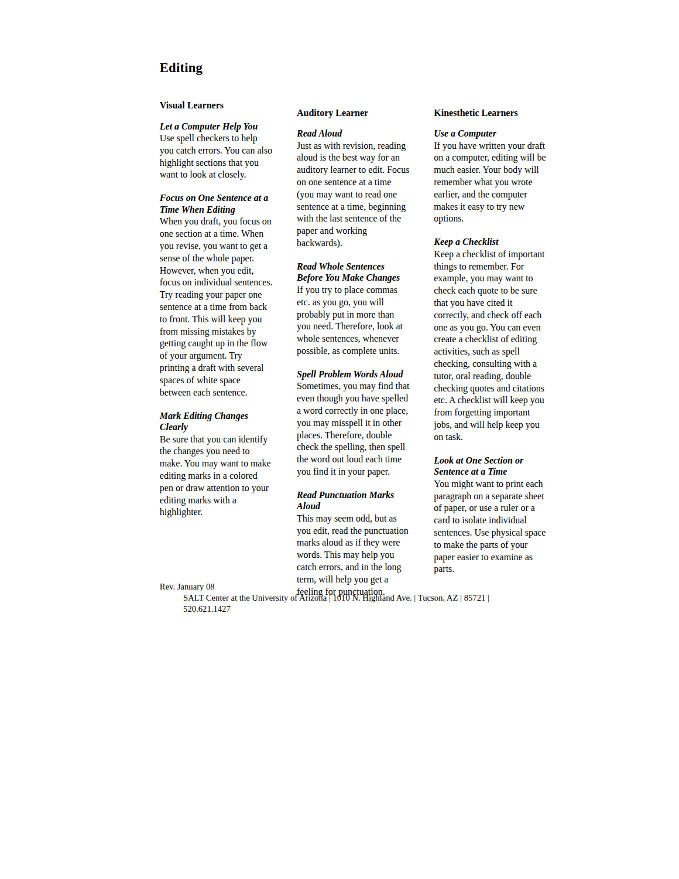Editing
Visual Learners
Let a Computer Help You
Use spell checkers to help you catch errors. You can also highlight sections that you want to look at closely.
Focus on One Sentence at a Time When Editing
When you draft, you focus on one section at a time. When you revise, you want to get a sense of the whole paper. However, when you edit, focus on individual sentences. Try reading your paper one sentence at a time from back to front. This will keep you from missing mistakes by getting caught up in the flow of your argument. Try printing a draft with several spaces of white space between each sentence.
Mark Editing Changes Clearly
Be sure that you can identify the changes you need to make. You may want to make editing marks in a colored pen or draw attention to your editing marks with a highlighter.
Auditory Learner
Read Aloud
Just as with revision, reading aloud is the best way for an auditory learner to edit. Focus on one sentence at a time (you may want to read one sentence at a time, beginning with the last sentence of the paper and working backwards).
Read Whole Sentences Before You Make Changes
If you try to place commas etc. as you go, you will probably put in more than you need. Therefore, look at whole sentences, whenever possible, as complete units.
Spell Problem Words Aloud
Sometimes, you may find that even though you have spelled a word correctly in one place, you may misspell it in other places. Therefore, double check the spelling, then spell the word out loud each time you find it in your paper.
Read Punctuation Marks Aloud
This may seem odd, but as you edit, read the punctuation marks aloud as if they were words. This may help you catch errors, and in the long term, will help you get a feeling for punctuation.
Kinesthetic Learners
Use a Computer
If you have written your draft on a computer, editing will be much easier. Your body will remember what you wrote earlier, and the computer makes it easy to try new options.
Keep a Checklist
Keep a checklist of important things to remember. For example, you may want to check each quote to be sure that you have cited it correctly, and check off each one as you go. You can even create a checklist of editing activities, such as spell checking, consulting with a tutor, oral reading, double checking quotes and citations etc. A checklist will keep you from forgetting important jobs, and will help keep you on task.
Look at One Section or Sentence at a Time
You might want to print each paragraph on a separate sheet of paper, or use a ruler or a card to isolate individual sentences. Use physical space to make the parts of your paper easier to examine as parts.
Rev. January 08
SALT Center at the University of Arizona | 1010 N. Highland Ave. | Tucson, AZ | 85721 | 520.621.1427